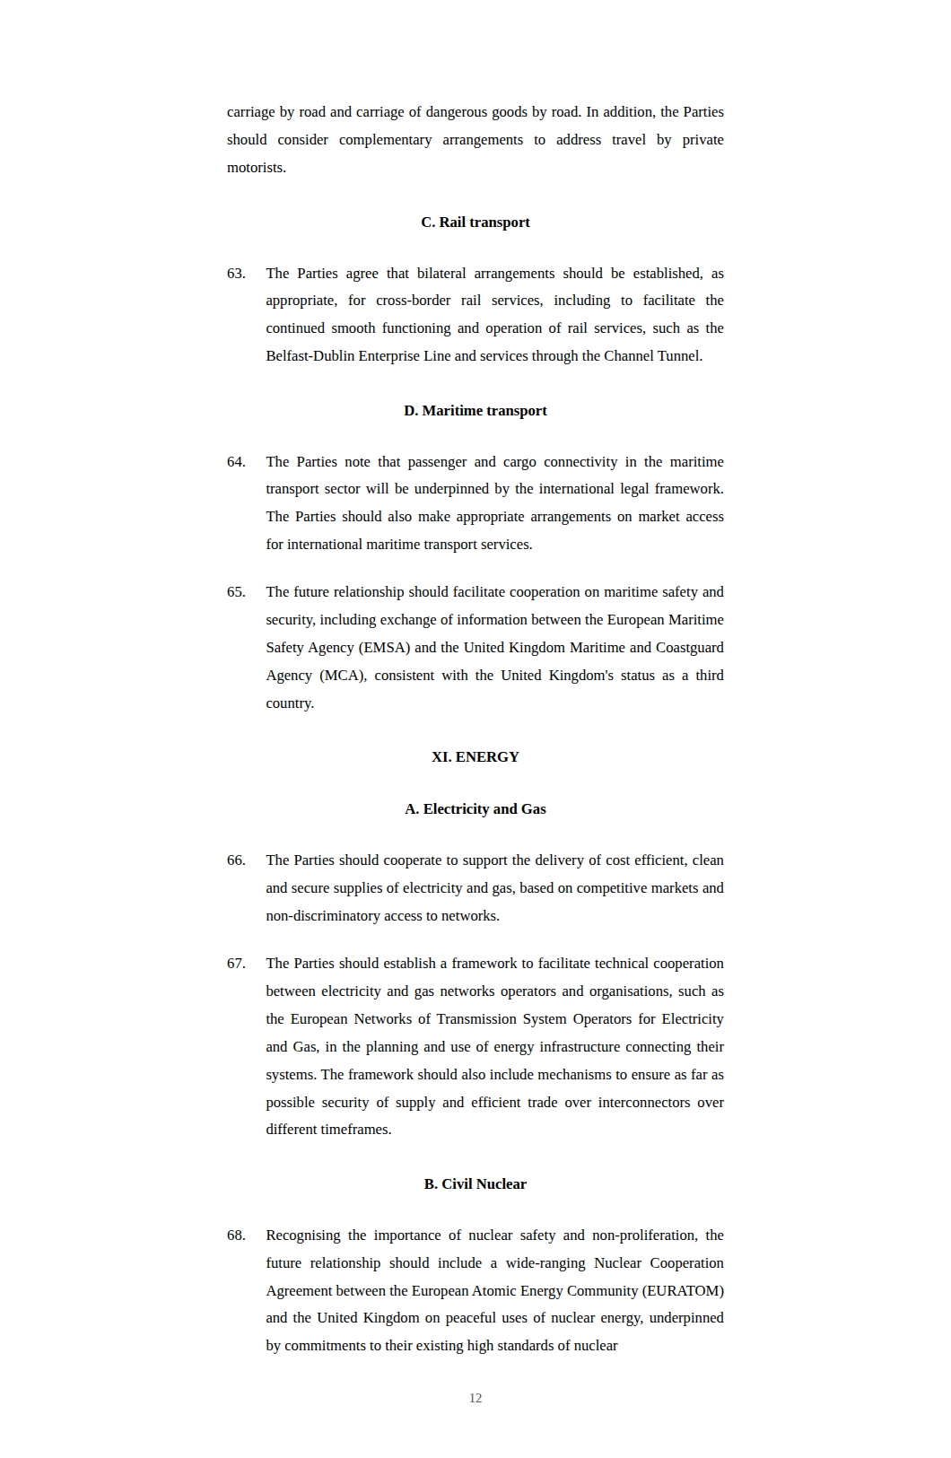carriage by road and carriage of dangerous goods by road. In addition, the Parties should consider complementary arrangements to address travel by private motorists.
C. Rail transport
63. The Parties agree that bilateral arrangements should be established, as appropriate, for cross-border rail services, including to facilitate the continued smooth functioning and operation of rail services, such as the Belfast-Dublin Enterprise Line and services through the Channel Tunnel.
D. Maritime transport
64. The Parties note that passenger and cargo connectivity in the maritime transport sector will be underpinned by the international legal framework. The Parties should also make appropriate arrangements on market access for international maritime transport services.
65. The future relationship should facilitate cooperation on maritime safety and security, including exchange of information between the European Maritime Safety Agency (EMSA) and the United Kingdom Maritime and Coastguard Agency (MCA), consistent with the United Kingdom's status as a third country.
XI. ENERGY
A. Electricity and Gas
66. The Parties should cooperate to support the delivery of cost efficient, clean and secure supplies of electricity and gas, based on competitive markets and non-discriminatory access to networks.
67. The Parties should establish a framework to facilitate technical cooperation between electricity and gas networks operators and organisations, such as the European Networks of Transmission System Operators for Electricity and Gas, in the planning and use of energy infrastructure connecting their systems. The framework should also include mechanisms to ensure as far as possible security of supply and efficient trade over interconnectors over different timeframes.
B. Civil Nuclear
68. Recognising the importance of nuclear safety and non-proliferation, the future relationship should include a wide-ranging Nuclear Cooperation Agreement between the European Atomic Energy Community (EURATOM) and the United Kingdom on peaceful uses of nuclear energy, underpinned by commitments to their existing high standards of nuclear
12